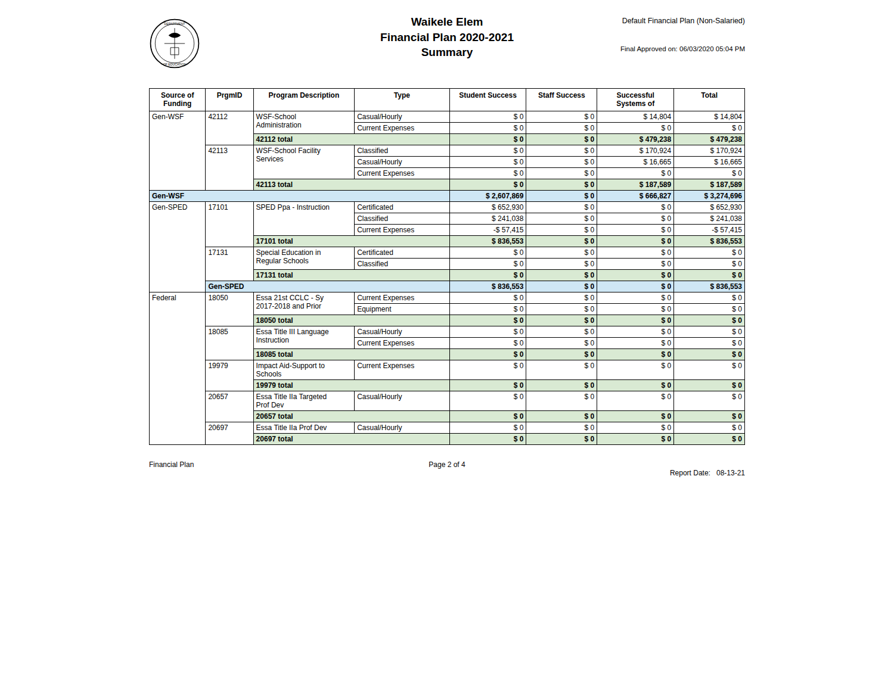DEPARTMENT OF EDUCATION
Default Financial Plan (Non-Salaried)
Waikele Elem
Financial Plan 2020-2021
Summary
Final Approved on: 06/03/2020 05:04 PM
| Source of Funding | PrgmID | Program Description | Type | Student Success | Staff Success | Successful Systems of | Total |
| --- | --- | --- | --- | --- | --- | --- | --- |
| Gen-WSF | 42112 | WSF-School Administration | Casual/Hourly | $ 0 | $ 0 | $ 14,804 | $ 14,804 |
| Current Expenses | $ 0 | $ 0 | $ 0 | $ 0 |
| 42112 total | $ 0 | $ 0 | $ 479,238 | $ 479,238 |
| 42113 | WSF-School Facility Services | Classified | $ 0 | $ 0 | $ 170,924 | $ 170,924 |
| Casual/Hourly | $ 0 | $ 0 | $ 16,665 | $ 16,665 |
| Current Expenses | $ 0 | $ 0 | $ 0 | $ 0 |
| 42113 total | $ 0 | $ 0 | $ 187,589 | $ 187,589 |
| Gen-WSF | $ 2,607,869 | $ 0 | $ 666,827 | $ 3,274,696 |
| Gen-SPED | 17101 | SPED Ppa - Instruction | Certificated | $ 652,930 | $ 0 | $ 0 | $ 652,930 |
| Classified | $ 241,038 | $ 0 | $ 0 | $ 241,038 |
| Current Expenses | -$ 57,415 | $ 0 | $ 0 | -$ 57,415 |
| 17101 total | $ 836,553 | $ 0 | $ 0 | $ 836,553 |
| 17131 | Special Education in Regular Schools | Certificated | $ 0 | $ 0 | $ 0 | $ 0 |
| Classified | $ 0 | $ 0 | $ 0 | $ 0 |
| 17131 total | $ 0 | $ 0 | $ 0 | $ 0 |
| Gen-SPED | $ 836,553 | $ 0 | $ 0 | $ 836,553 |
| Federal | 18050 | Essa 21st CCLC - Sy 2017-2018 and Prior | Current Expenses | $ 0 | $ 0 | $ 0 | $ 0 |
| Equipment | $ 0 | $ 0 | $ 0 | $ 0 |
| 18050 total | $ 0 | $ 0 | $ 0 | $ 0 |
| 18085 | Essa Title III Language Instruction | Casual/Hourly | $ 0 | $ 0 | $ 0 | $ 0 |
| Current Expenses | $ 0 | $ 0 | $ 0 | $ 0 |
| 18085 total | $ 0 | $ 0 | $ 0 | $ 0 |
| 19979 | Impact Aid-Support to Schools | Current Expenses | $ 0 | $ 0 | $ 0 | $ 0 |
| 19979 total | $ 0 | $ 0 | $ 0 | $ 0 |
| 20657 | Essa Title IIa Targeted Prof Dev | Casual/Hourly | $ 0 | $ 0 | $ 0 | $ 0 |
| 20657 total | $ 0 | $ 0 | $ 0 | $ 0 |
| 20697 | Essa Title IIa Prof Dev | Casual/Hourly | $ 0 | $ 0 | $ 0 | $ 0 |
| 20697 total | $ 0 | $ 0 | $ 0 | $ 0 |
Financial Plan
Page 2 of 4
Report Date: 08-13-21